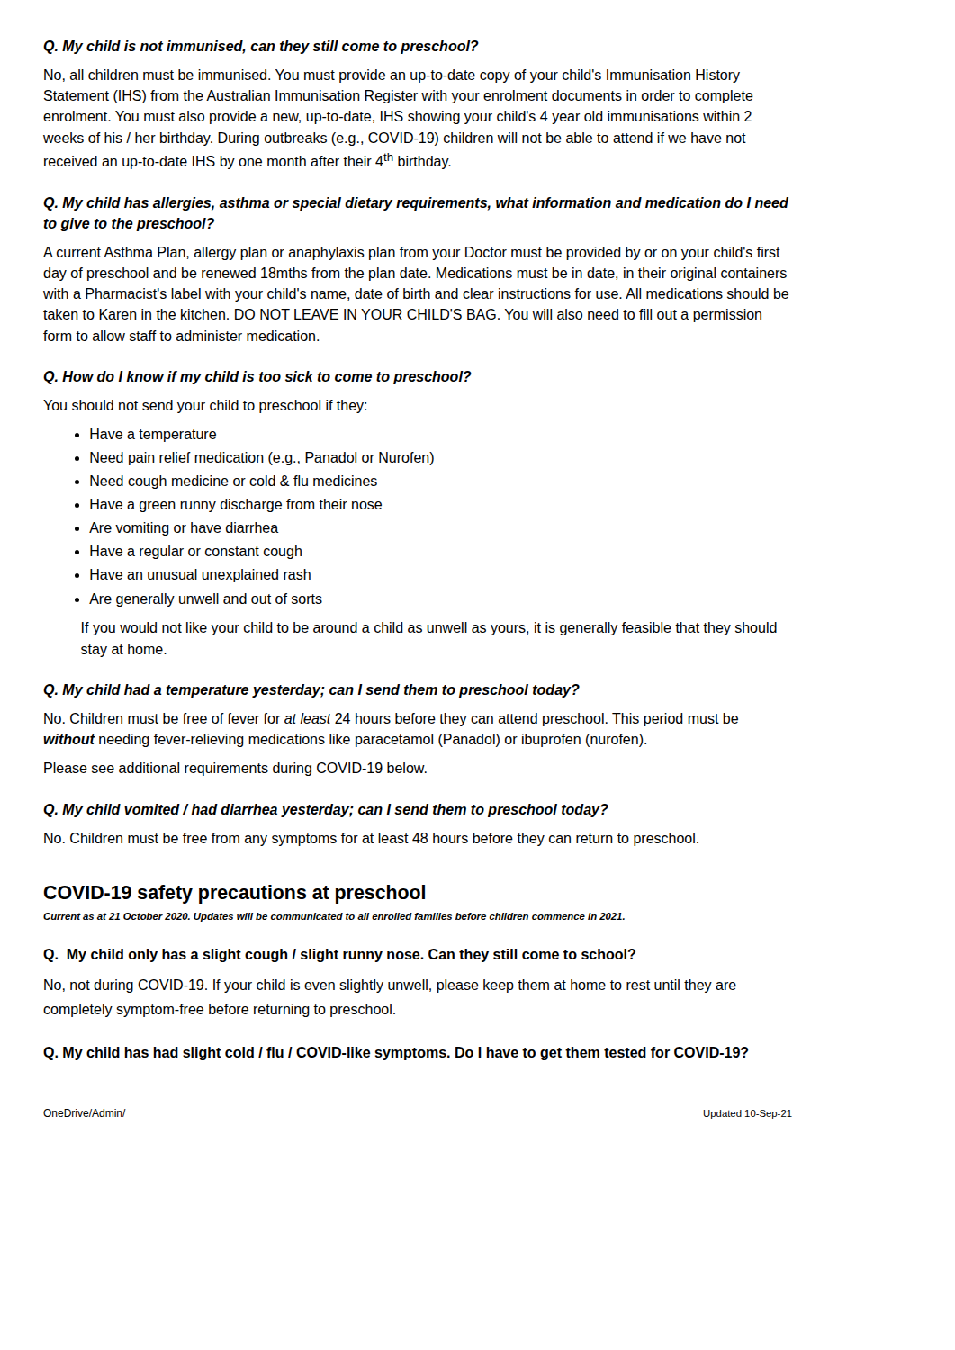Q. My child is not immunised, can they still come to preschool?
No, all children must be immunised. You must provide an up-to-date copy of your child's Immunisation History Statement (IHS) from the Australian Immunisation Register with your enrolment documents in order to complete enrolment. You must also provide a new, up-to-date, IHS showing your child's 4 year old immunisations within 2 weeks of his / her birthday. During outbreaks (e.g., COVID-19) children will not be able to attend if we have not received an up-to-date IHS by one month after their 4th birthday.
Q. My child has allergies, asthma or special dietary requirements, what information and medication do I need to give to the preschool?
A current Asthma Plan, allergy plan or anaphylaxis plan from your Doctor must be provided by or on your child's first day of preschool and be renewed 18mths from the plan date. Medications must be in date, in their original containers with a Pharmacist's label with your child's name, date of birth and clear instructions for use. All medications should be taken to Karen in the kitchen. DO NOT LEAVE IN YOUR CHILD'S BAG. You will also need to fill out a permission form to allow staff to administer medication.
Q. How do I know if my child is too sick to come to preschool?
You should not send your child to preschool if they:
Have a temperature
Need pain relief medication (e.g., Panadol or Nurofen)
Need cough medicine or cold & flu medicines
Have a green runny discharge from their nose
Are vomiting or have diarrhea
Have a regular or constant cough
Have an unusual unexplained rash
Are generally unwell and out of sorts
If you would not like your child to be around a child as unwell as yours, it is generally feasible that they should stay at home.
Q. My child had a temperature yesterday; can I send them to preschool today?
No. Children must be free of fever for at least 24 hours before they can attend preschool. This period must be without needing fever-relieving medications like paracetamol (Panadol) or ibuprofen (nurofen).
Please see additional requirements during COVID-19 below.
Q. My child vomited / had diarrhea yesterday; can I send them to preschool today?
No. Children must be free from any symptoms for at least 48 hours before they can return to preschool.
COVID-19 safety precautions at preschool
Current as at 21 October 2020. Updates will be communicated to all enrolled families before children commence in 2021.
Q. My child only has a slight cough / slight runny nose. Can they still come to school?
No, not during COVID-19. If your child is even slightly unwell, please keep them at home to rest until they are completely symptom-free before returning to preschool.
Q. My child has had slight cold / flu / COVID-like symptoms. Do I have to get them tested for COVID-19?
OneDrive/Admin/ Updated 10-Sep-21